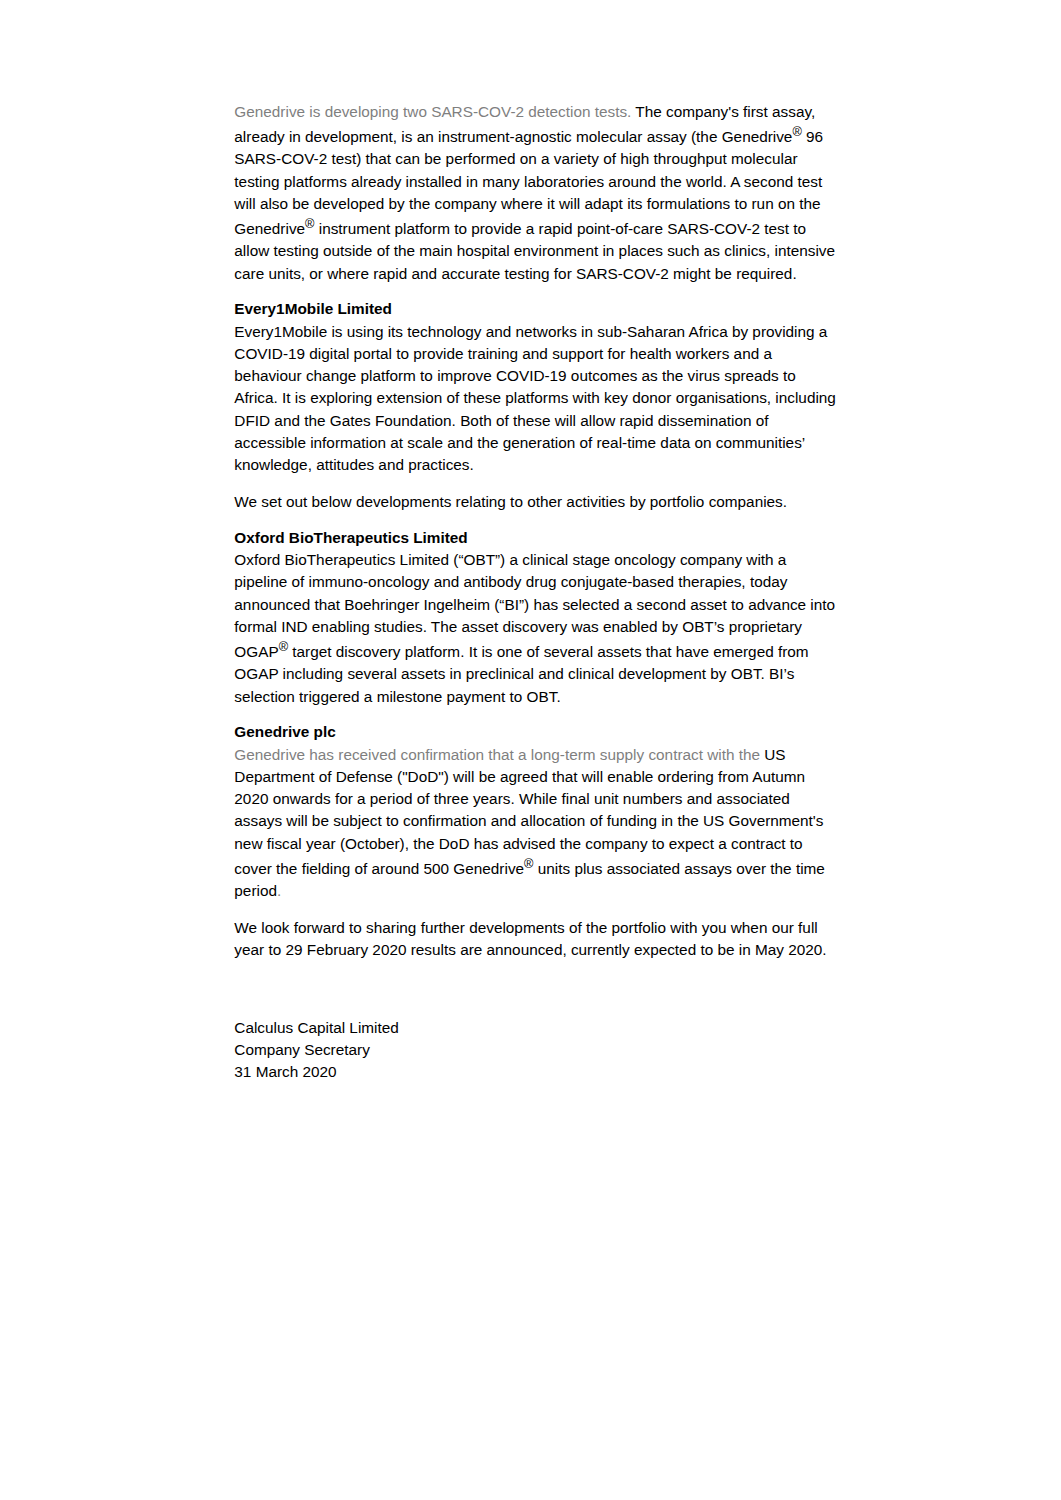Genedrive is developing two SARS-COV-2 detection tests. The company's first assay, already in development, is an instrument-agnostic molecular assay (the Genedrive® 96 SARS-COV-2 test) that can be performed on a variety of high throughput molecular testing platforms already installed in many laboratories around the world. A second test will also be developed by the company where it will adapt its formulations to run on the Genedrive® instrument platform to provide a rapid point-of-care SARS-COV-2 test to allow testing outside of the main hospital environment in places such as clinics, intensive care units, or where rapid and accurate testing for SARS-COV-2 might be required.
Every1Mobile Limited
Every1Mobile is using its technology and networks in sub-Saharan Africa by providing a COVID-19 digital portal to provide training and support for health workers and a behaviour change platform to improve COVID-19 outcomes as the virus spreads to Africa. It is exploring extension of these platforms with key donor organisations, including DFID and the Gates Foundation. Both of these will allow rapid dissemination of accessible information at scale and the generation of real-time data on communities’ knowledge, attitudes and practices.
We set out below developments relating to other activities by portfolio companies.
Oxford BioTherapeutics Limited
Oxford BioTherapeutics Limited (“OBT”) a clinical stage oncology company with a pipeline of immuno-oncology and antibody drug conjugate-based therapies, today announced that Boehringer Ingelheim (“BI”) has selected a second asset to advance into formal IND enabling studies. The asset discovery was enabled by OBT’s proprietary OGAP® target discovery platform. It is one of several assets that have emerged from OGAP including several assets in preclinical and clinical development by OBT. BI’s selection triggered a milestone payment to OBT.
Genedrive plc
Genedrive has received confirmation that a long-term supply contract with the US Department of Defense ("DoD") will be agreed that will enable ordering from Autumn 2020 onwards for a period of three years. While final unit numbers and associated assays will be subject to confirmation and allocation of funding in the US Government's new fiscal year (October), the DoD has advised the company to expect a contract to cover the fielding of around 500 Genedrive® units plus associated assays over the time period.
We look forward to sharing further developments of the portfolio with you when our full year to 29 February 2020 results are announced, currently expected to be in May 2020.
Calculus Capital Limited
Company Secretary
31 March 2020